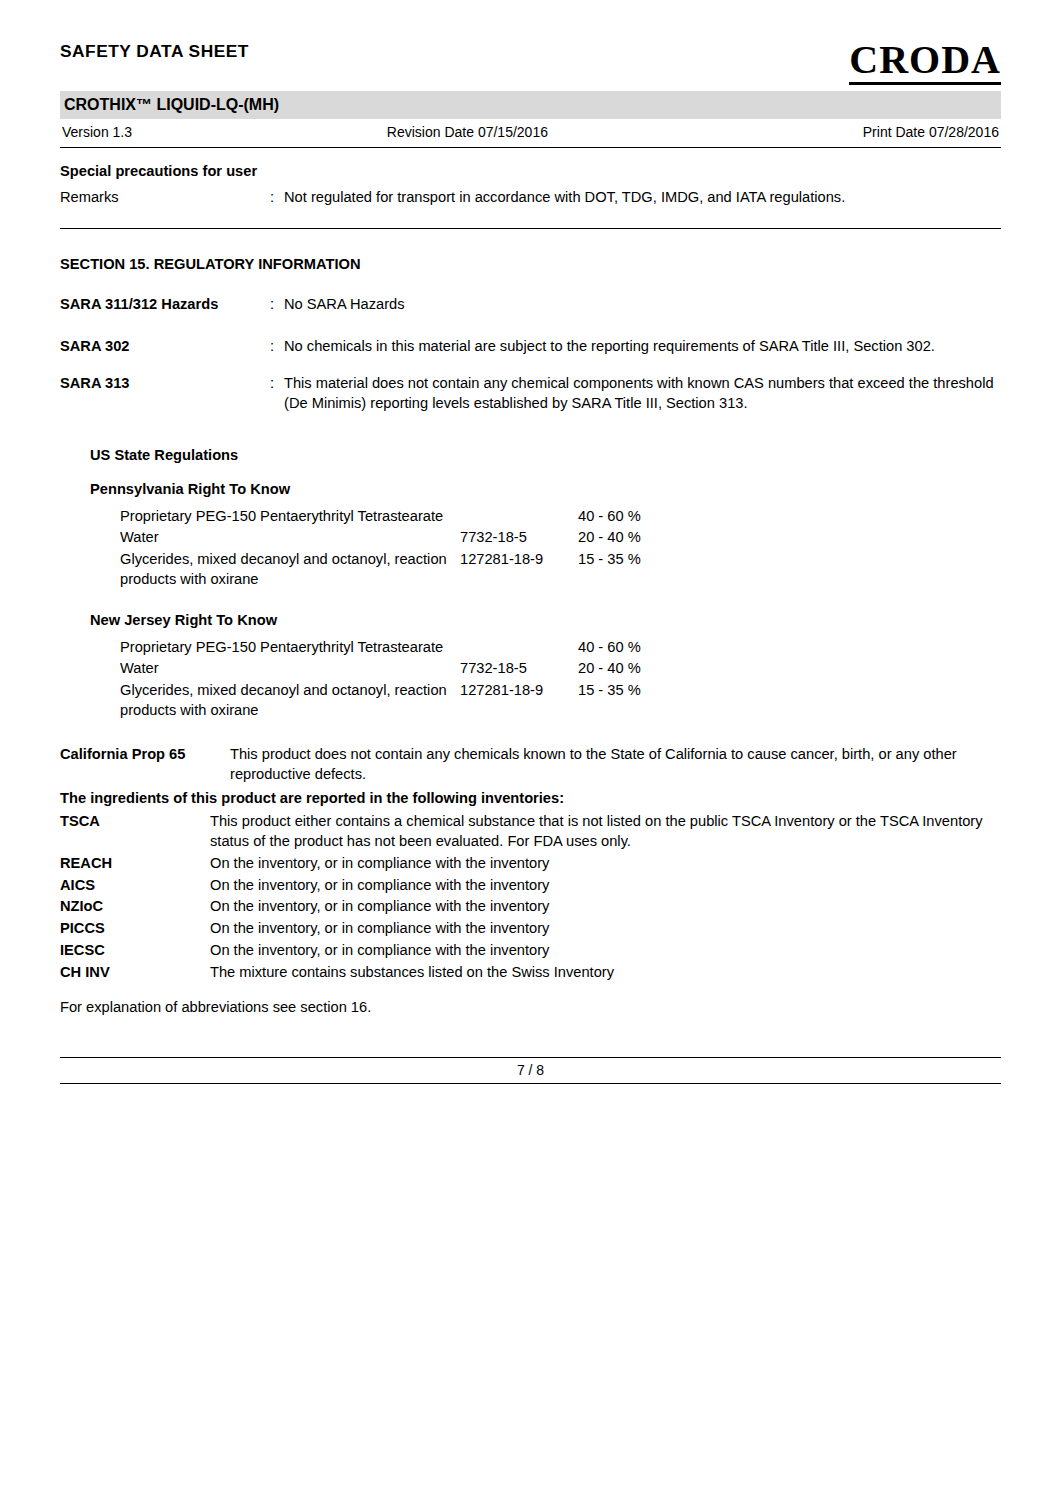SAFETY DATA SHEET
CRODA
CROTHIX™ LIQUID-LQ-(MH)
Version 1.3 Revision Date 07/15/2016 Print Date 07/28/2016
Special precautions for user
| Remarks | : | Not regulated for transport in accordance with DOT, TDG, IMDG, and IATA regulations. |
SECTION 15. REGULATORY INFORMATION
| SARA 311/312 Hazards | : | No SARA Hazards |
| SARA 302 | : | No chemicals in this material are subject to the reporting requirements of SARA Title III, Section 302. |
| SARA 313 | : | This material does not contain any chemical components with known CAS numbers that exceed the threshold (De Minimis) reporting levels established by SARA Title III, Section 313. |
US State Regulations
Pennsylvania Right To Know
| Proprietary PEG-150 Pentaerythrityl Tetrastearate | | 40 - 60 % |
| Water | 7732-18-5 | 20 - 40 % |
| Glycerides, mixed decanoyl and octanoyl, reaction products with oxirane | 127281-18-9 | 15 - 35 % |
New Jersey Right To Know
| Proprietary PEG-150 Pentaerythrityl Tetrastearate | | 40 - 60 % |
| Water | 7732-18-5 | 20 - 40 % |
| Glycerides, mixed decanoyl and octanoyl, reaction products with oxirane | 127281-18-9 | 15 - 35 % |
| California Prop 65 | This product does not contain any chemicals known to the State of California to cause cancer, birth, or any other reproductive defects. |
The ingredients of this product are reported in the following inventories:
| TSCA | This product either contains a chemical substance that is not listed on the public TSCA Inventory or the TSCA Inventory status of the product has not been evaluated. For FDA uses only. |
| REACH | On the inventory, or in compliance with the inventory |
| AICS | On the inventory, or in compliance with the inventory |
| NZIoC | On the inventory, or in compliance with the inventory |
| PICCS | On the inventory, or in compliance with the inventory |
| IECSC | On the inventory, or in compliance with the inventory |
| CH INV | The mixture contains substances listed on the Swiss Inventory |
For explanation of abbreviations see section 16.
7 / 8